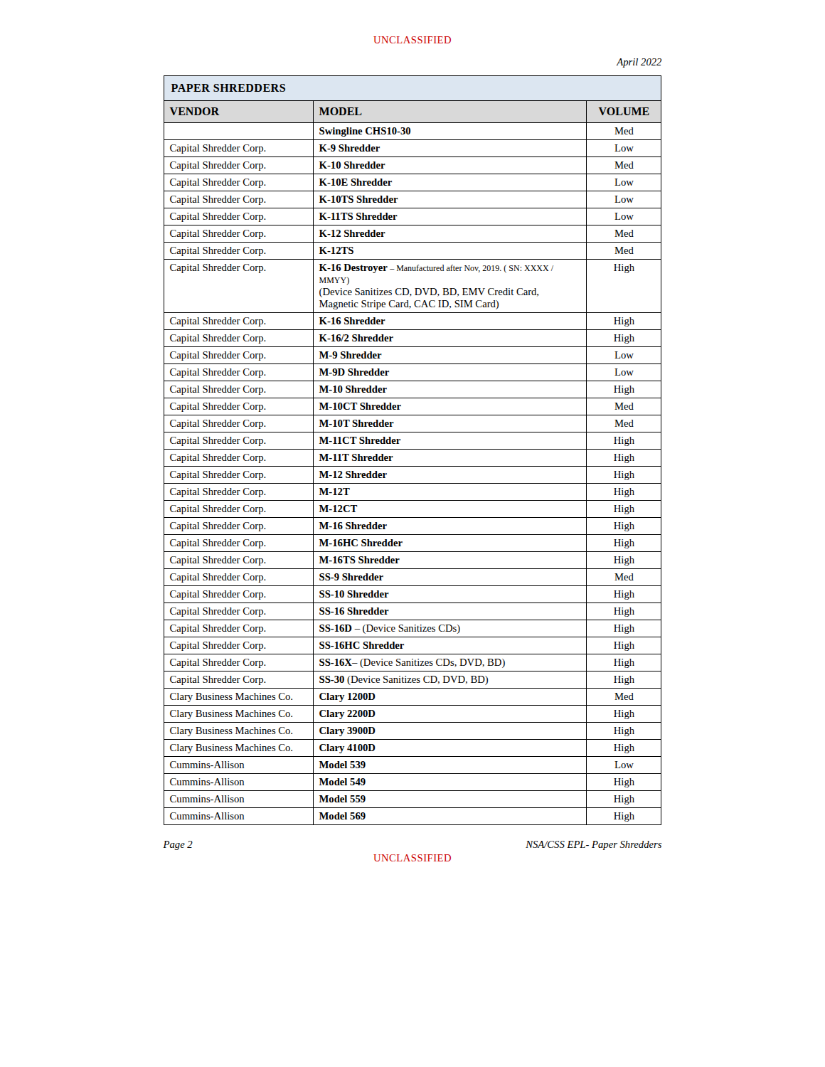UNCLASSIFIED
April 2022
PAPER SHREDDERS
| VENDOR | MODEL | VOLUME |
| --- | --- | --- |
| | Swingline CHS10-30 | Med |
| Capital Shredder Corp. | K-9 Shredder | Low |
| Capital Shredder Corp. | K-10 Shredder | Med |
| Capital Shredder Corp. | K-10E Shredder | Low |
| Capital Shredder Corp. | K-10TS Shredder | Low |
| Capital Shredder Corp. | K-11TS Shredder | Low |
| Capital Shredder Corp. | K-12 Shredder | Med |
| Capital Shredder Corp. | K-12TS | Med |
| Capital Shredder Corp. | K-16 Destroyer – Manufactured after Nov, 2019. ( SN: XXXX / MMYY) (Device Sanitizes CD, DVD, BD, EMV Credit Card, Magnetic Stripe Card, CAC ID, SIM Card) | High |
| Capital Shredder Corp. | K-16 Shredder | High |
| Capital Shredder Corp. | K-16/2 Shredder | High |
| Capital Shredder Corp. | M-9 Shredder | Low |
| Capital Shredder Corp. | M-9D Shredder | Low |
| Capital Shredder Corp. | M-10 Shredder | High |
| Capital Shredder Corp. | M-10CT Shredder | Med |
| Capital Shredder Corp. | M-10T Shredder | Med |
| Capital Shredder Corp. | M-11CT Shredder | High |
| Capital Shredder Corp. | M-11T Shredder | High |
| Capital Shredder Corp. | M-12 Shredder | High |
| Capital Shredder Corp. | M-12T | High |
| Capital Shredder Corp. | M-12CT | High |
| Capital Shredder Corp. | M-16 Shredder | High |
| Capital Shredder Corp. | M-16HC Shredder | High |
| Capital Shredder Corp. | M-16TS Shredder | High |
| Capital Shredder Corp. | SS-9 Shredder | Med |
| Capital Shredder Corp. | SS-10 Shredder | High |
| Capital Shredder Corp. | SS-16 Shredder | High |
| Capital Shredder Corp. | SS-16D – (Device Sanitizes CDs) | High |
| Capital Shredder Corp. | SS-16HC Shredder | High |
| Capital Shredder Corp. | SS-16X – (Device Sanitizes CDs, DVD, BD) | High |
| Capital Shredder Corp. | SS-30 (Device Sanitizes CD, DVD, BD) | High |
| Clary Business Machines Co. | Clary 1200D | Med |
| Clary Business Machines Co. | Clary 2200D | High |
| Clary Business Machines Co. | Clary 3900D | High |
| Clary Business Machines Co. | Clary 4100D | High |
| Cummins-Allison | Model 539 | Low |
| Cummins-Allison | Model 549 | High |
| Cummins-Allison | Model 559 | High |
| Cummins-Allison | Model 569 | High |
Page 2 NSA/CSS EPL- Paper Shredders
UNCLASSIFIED